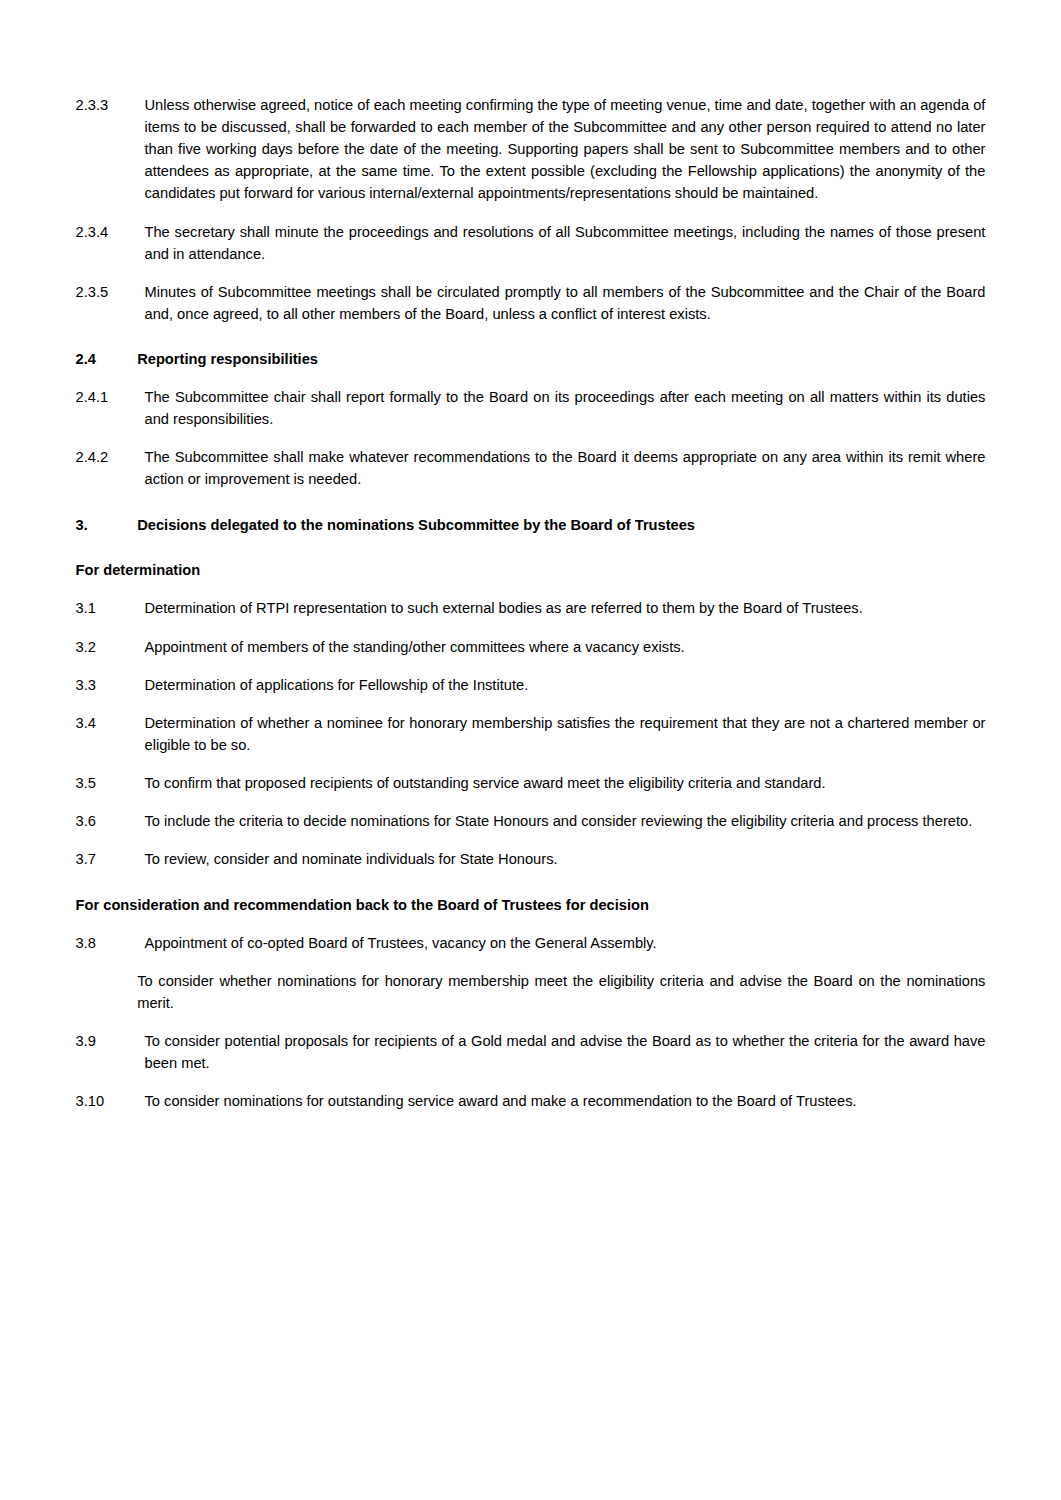2.3.3
Unless otherwise agreed, notice of each meeting confirming the type of meeting venue, time and date, together with an agenda of items to be discussed, shall be forwarded to each member of the Subcommittee and any other person required to attend no later than five working days before the date of the meeting. Supporting papers shall be sent to Subcommittee members and to other attendees as appropriate, at the same time. To the extent possible (excluding the Fellowship applications) the anonymity of the candidates put forward for various internal/external appointments/representations should be maintained.
2.3.4
The secretary shall minute the proceedings and resolutions of all Subcommittee meetings, including the names of those present and in attendance.
2.3.5
Minutes of Subcommittee meetings shall be circulated promptly to all members of the Subcommittee and the Chair of the Board and, once agreed, to all other members of the Board, unless a conflict of interest exists.
2.4 Reporting responsibilities
2.4.1
The Subcommittee chair shall report formally to the Board on its proceedings after each meeting on all matters within its duties and responsibilities.
2.4.2
The Subcommittee shall make whatever recommendations to the Board it deems appropriate on any area within its remit where action or improvement is needed.
3. Decisions delegated to the nominations Subcommittee by the Board of Trustees
For determination
3.1
Determination of RTPI representation to such external bodies as are referred to them by the Board of Trustees.
3.2
Appointment of members of the standing/other committees where a vacancy exists.
3.3
Determination of applications for Fellowship of the Institute.
3.4
Determination of whether a nominee for honorary membership satisfies the requirement that they are not a chartered member or eligible to be so.
3.5
To confirm that proposed recipients of outstanding service award meet the eligibility criteria and standard.
3.6
To include the criteria to decide nominations for State Honours and consider reviewing the eligibility criteria and process thereto.
3.7
To review, consider and nominate individuals for State Honours.
For consideration and recommendation back to the Board of Trustees for decision
3.8
Appointment of co-opted Board of Trustees, vacancy on the General Assembly.
To consider whether nominations for honorary membership meet the eligibility criteria and advise the Board on the nominations merit.
3.9
To consider potential proposals for recipients of a Gold medal and advise the Board as to whether the criteria for the award have been met.
3.10
To consider nominations for outstanding service award and make a recommendation to the Board of Trustees.